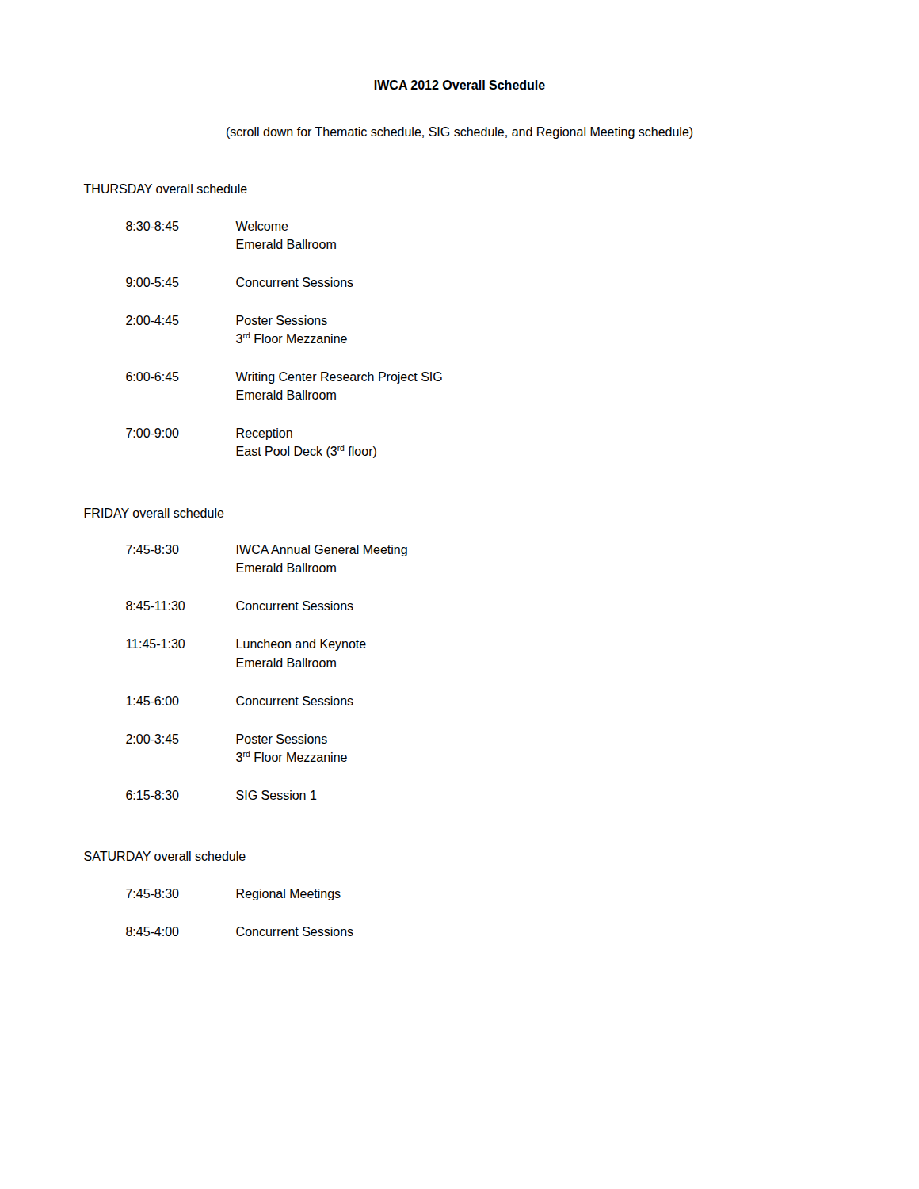IWCA 2012 Overall Schedule
(scroll down for Thematic schedule, SIG schedule, and Regional Meeting schedule)
THURSDAY overall schedule
| 8:30-8:45 | Welcome Emerald Ballroom |
| 9:00-5:45 | Concurrent Sessions |
| 2:00-4:45 | Poster Sessions 3 rd Floor Mezzanine |
| 6:00-6:45 | Writing Center Research Project SIG Emerald Ballroom |
| 7:00-9:00 | Reception East Pool Deck (3 rd floor) |
FRIDAY overall schedule
| 7:45-8:30 | IWCA Annual General Meeting Emerald Ballroom |
| 8:45-11:30 | Concurrent Sessions |
| 11:45-1:30 | Luncheon and Keynote Emerald Ballroom |
| 1:45-6:00 | Concurrent Sessions |
| 2:00-3:45 | Poster Sessions 3 rd Floor Mezzanine |
| 6:15-8:30 | SIG Session 1 |
SATURDAY overall schedule
| 7:45-8:30 | Regional Meetings |
| 8:45-4:00 | Concurrent Sessions |